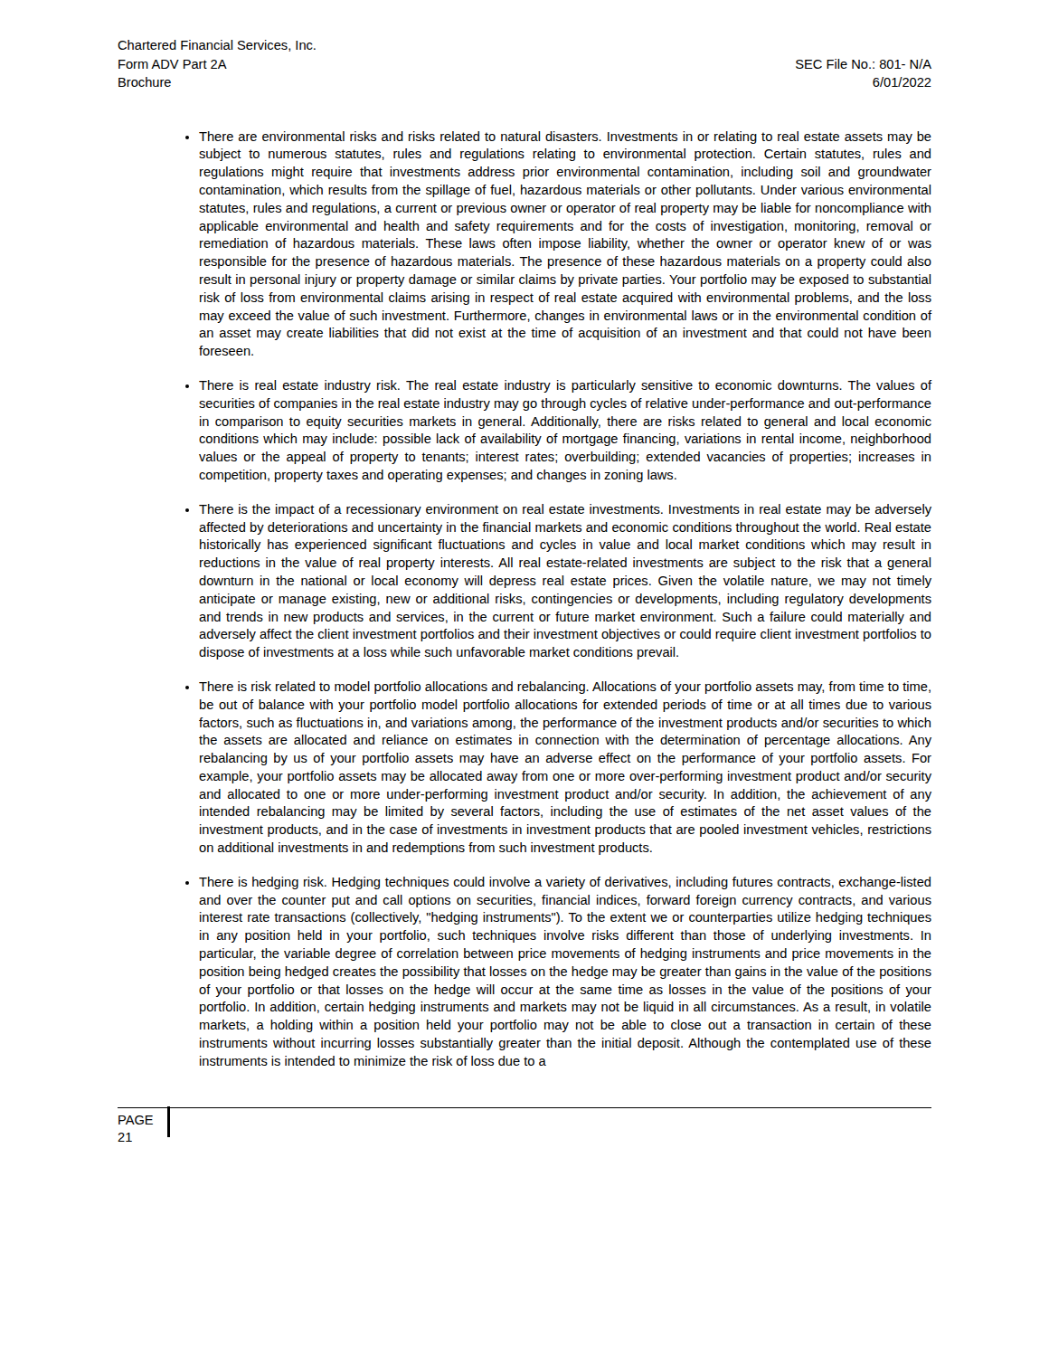Chartered Financial Services, Inc.
Form ADV Part 2A
Brochure
SEC File No.: 801- N/A
6/01/2022
There are environmental risks and risks related to natural disasters. Investments in or relating to real estate assets may be subject to numerous statutes, rules and regulations relating to environmental protection. Certain statutes, rules and regulations might require that investments address prior environmental contamination, including soil and groundwater contamination, which results from the spillage of fuel, hazardous materials or other pollutants. Under various environmental statutes, rules and regulations, a current or previous owner or operator of real property may be liable for noncompliance with applicable environmental and health and safety requirements and for the costs of investigation, monitoring, removal or remediation of hazardous materials. These laws often impose liability, whether the owner or operator knew of or was responsible for the presence of hazardous materials. The presence of these hazardous materials on a property could also result in personal injury or property damage or similar claims by private parties. Your portfolio may be exposed to substantial risk of loss from environmental claims arising in respect of real estate acquired with environmental problems, and the loss may exceed the value of such investment. Furthermore, changes in environmental laws or in the environmental condition of an asset may create liabilities that did not exist at the time of acquisition of an investment and that could not have been foreseen.
There is real estate industry risk. The real estate industry is particularly sensitive to economic downturns. The values of securities of companies in the real estate industry may go through cycles of relative under-performance and out-performance in comparison to equity securities markets in general. Additionally, there are risks related to general and local economic conditions which may include: possible lack of availability of mortgage financing, variations in rental income, neighborhood values or the appeal of property to tenants; interest rates; overbuilding; extended vacancies of properties; increases in competition, property taxes and operating expenses; and changes in zoning laws.
There is the impact of a recessionary environment on real estate investments. Investments in real estate may be adversely affected by deteriorations and uncertainty in the financial markets and economic conditions throughout the world. Real estate historically has experienced significant fluctuations and cycles in value and local market conditions which may result in reductions in the value of real property interests. All real estate-related investments are subject to the risk that a general downturn in the national or local economy will depress real estate prices. Given the volatile nature, we may not timely anticipate or manage existing, new or additional risks, contingencies or developments, including regulatory developments and trends in new products and services, in the current or future market environment. Such a failure could materially and adversely affect the client investment portfolios and their investment objectives or could require client investment portfolios to dispose of investments at a loss while such unfavorable market conditions prevail.
There is risk related to model portfolio allocations and rebalancing. Allocations of your portfolio assets may, from time to time, be out of balance with your portfolio model portfolio allocations for extended periods of time or at all times due to various factors, such as fluctuations in, and variations among, the performance of the investment products and/or securities to which the assets are allocated and reliance on estimates in connection with the determination of percentage allocations. Any rebalancing by us of your portfolio assets may have an adverse effect on the performance of your portfolio assets. For example, your portfolio assets may be allocated away from one or more over-performing investment product and/or security and allocated to one or more under-performing investment product and/or security. In addition, the achievement of any intended rebalancing may be limited by several factors, including the use of estimates of the net asset values of the investment products, and in the case of investments in investment products that are pooled investment vehicles, restrictions on additional investments in and redemptions from such investment products.
There is hedging risk. Hedging techniques could involve a variety of derivatives, including futures contracts, exchange-listed and over the counter put and call options on securities, financial indices, forward foreign currency contracts, and various interest rate transactions (collectively, "hedging instruments"). To the extent we or counterparties utilize hedging techniques in any position held in your portfolio, such techniques involve risks different than those of underlying investments. In particular, the variable degree of correlation between price movements of hedging instruments and price movements in the position being hedged creates the possibility that losses on the hedge may be greater than gains in the value of the positions of your portfolio or that losses on the hedge will occur at the same time as losses in the value of the positions of your portfolio. In addition, certain hedging instruments and markets may not be liquid in all circumstances. As a result, in volatile markets, a holding within a position held your portfolio may not be able to close out a transaction in certain of these instruments without incurring losses substantially greater than the initial deposit. Although the contemplated use of these instruments is intended to minimize the risk of loss due to a
PAGE
21